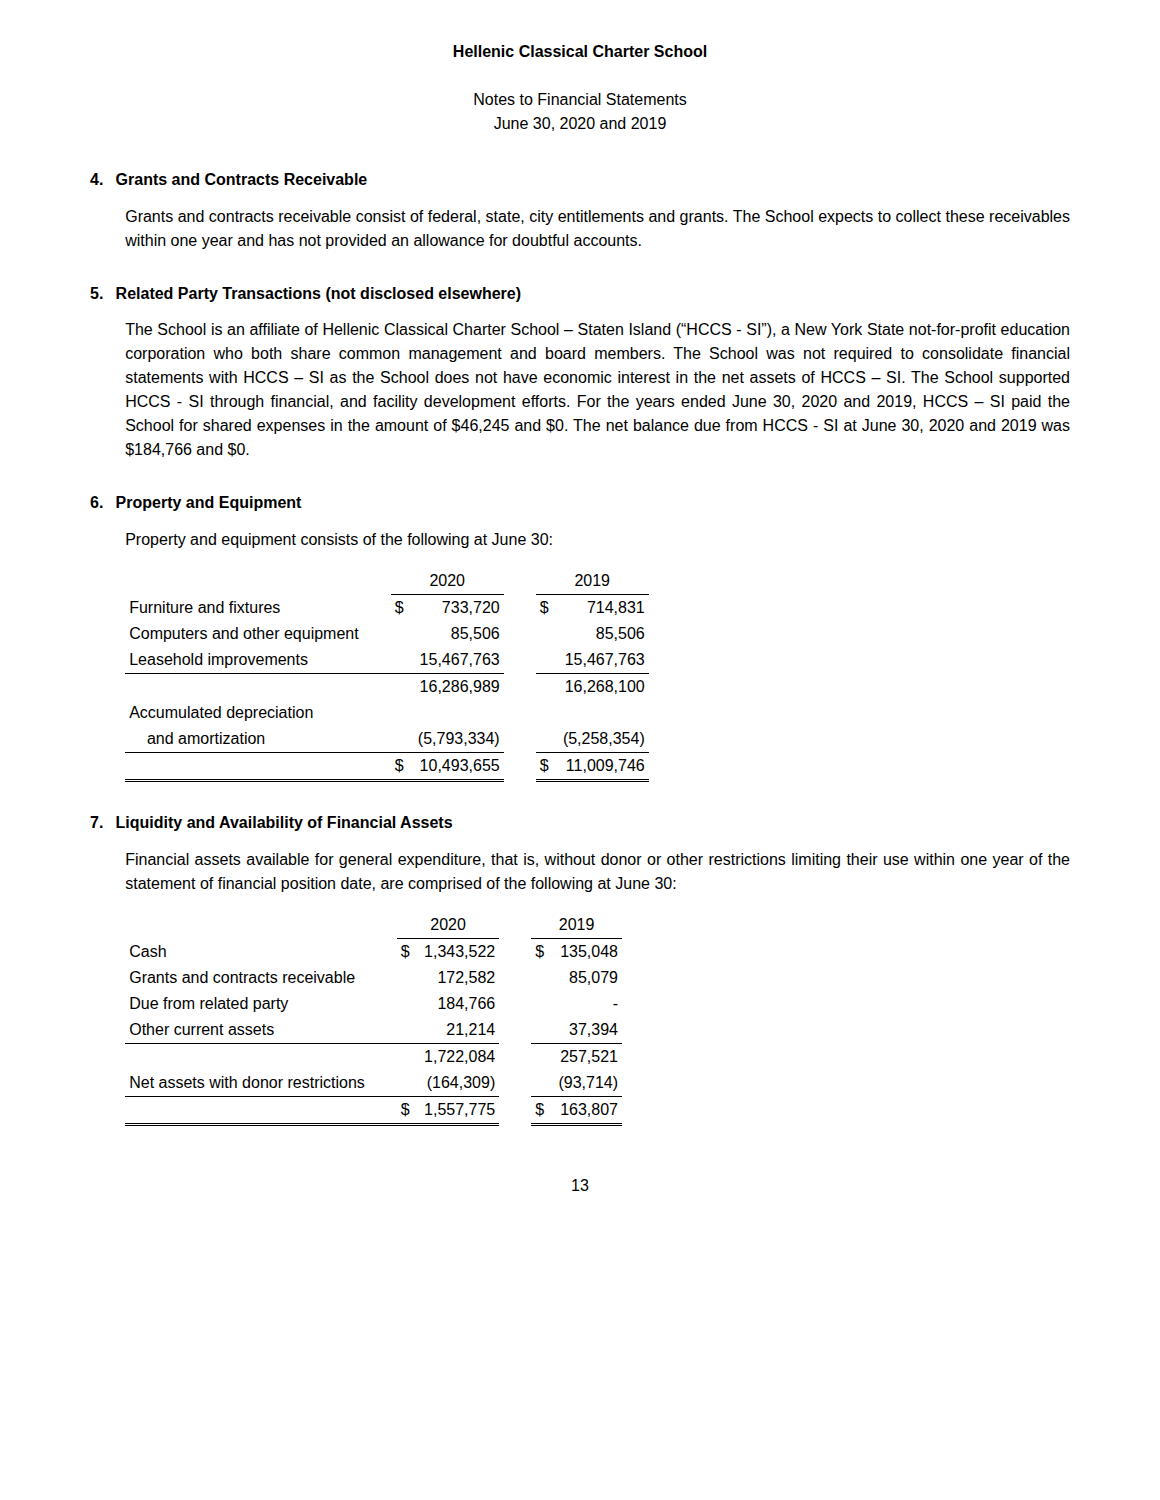Hellenic Classical Charter School
Notes to Financial Statements
June 30, 2020 and 2019
4. Grants and Contracts Receivable
Grants and contracts receivable consist of federal, state, city entitlements and grants. The School expects to collect these receivables within one year and has not provided an allowance for doubtful accounts.
5. Related Party Transactions (not disclosed elsewhere)
The School is an affiliate of Hellenic Classical Charter School – Staten Island (“HCCS - SI”), a New York State not-for-profit education corporation who both share common management and board members. The School was not required to consolidate financial statements with HCCS – SI as the School does not have economic interest in the net assets of HCCS – SI. The School supported HCCS - SI through financial, and facility development efforts. For the years ended June 30, 2020 and 2019, HCCS – SI paid the School for shared expenses in the amount of $46,245 and $0. The net balance due from HCCS - SI at June 30, 2020 and 2019 was $184,766 and $0.
6. Property and Equipment
Property and equipment consists of the following at June 30:
| | 2020 | | 2019 |
| Furniture and fixtures | $ | 733,720 | | $ | 714,831 |
| Computers and other equipment | | 85,506 | | | 85,506 |
| Leasehold improvements | | 15,467,763 | | | 15,467,763 |
| | | 16,286,989 | | | 16,268,100 |
| Accumulated depreciation | | | | | |
| and amortization | | (5,793,334) | | | (5,258,354) |
| | $ | 10,493,655 | | $ | 11,009,746 |
7. Liquidity and Availability of Financial Assets
Financial assets available for general expenditure, that is, without donor or other restrictions limiting their use within one year of the statement of financial position date, are comprised of the following at June 30:
| | 2020 | | 2019 |
| Cash | $ | 1,343,522 | | $ | 135,048 |
| Grants and contracts receivable | | 172,582 | | | 85,079 |
| Due from related party | | 184,766 | | | - |
| Other current assets | | 21,214 | | | 37,394 |
| | | 1,722,084 | | | 257,521 |
| Net assets with donor restrictions | | (164,309) | | | (93,714) |
| | $ | 1,557,775 | | $ | 163,807 |
13